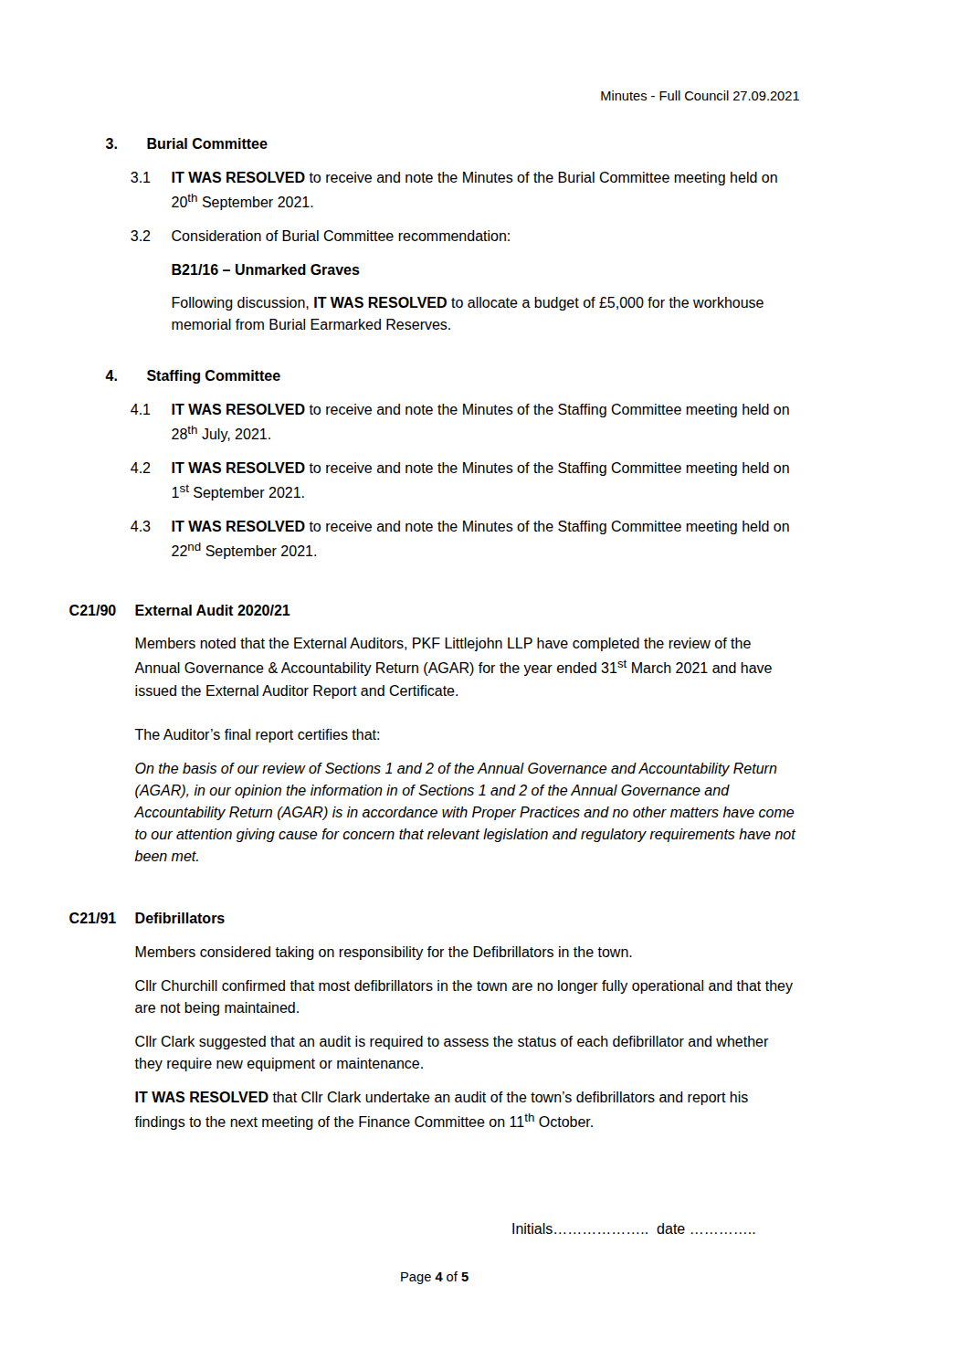Minutes - Full Council 27.09.2021
3.
Burial Committee
3.1
IT WAS RESOLVED to receive and note the Minutes of the Burial Committee meeting held on 20th September 2021.
3.2
Consideration of Burial Committee recommendation:
B21/16 – Unmarked Graves
Following discussion, IT WAS RESOLVED to allocate a budget of £5,000 for the workhouse memorial from Burial Earmarked Reserves.
4.
Staffing Committee
4.1
IT WAS RESOLVED to receive and note the Minutes of the Staffing Committee meeting held on 28th July, 2021.
4.2
IT WAS RESOLVED to receive and note the Minutes of the Staffing Committee meeting held on 1st September 2021.
4.3
IT WAS RESOLVED to receive and note the Minutes of the Staffing Committee meeting held on 22nd September 2021.
C21/90
External Audit 2020/21
Members noted that the External Auditors, PKF Littlejohn LLP have completed the review of the Annual Governance & Accountability Return (AGAR) for the year ended 31st March 2021 and have issued the External Auditor Report and Certificate.
The Auditor’s final report certifies that:
On the basis of our review of Sections 1 and 2 of the Annual Governance and Accountability Return (AGAR), in our opinion the information in of Sections 1 and 2 of the Annual Governance and Accountability Return (AGAR) is in accordance with Proper Practices and no other matters have come to our attention giving cause for concern that relevant legislation and regulatory requirements have not been met.
C21/91
Defibrillators
Members considered taking on responsibility for the Defibrillators in the town.
Cllr Churchill confirmed that most defibrillators in the town are no longer fully operational and that they are not being maintained.
Cllr Clark suggested that an audit is required to assess the status of each defibrillator and whether they require new equipment or maintenance.
IT WAS RESOLVED that Cllr Clark undertake an audit of the town’s defibrillators and report his findings to the next meeting of the Finance Committee on 11th October.
Initials……………….. date …………..
Page 4 of 5